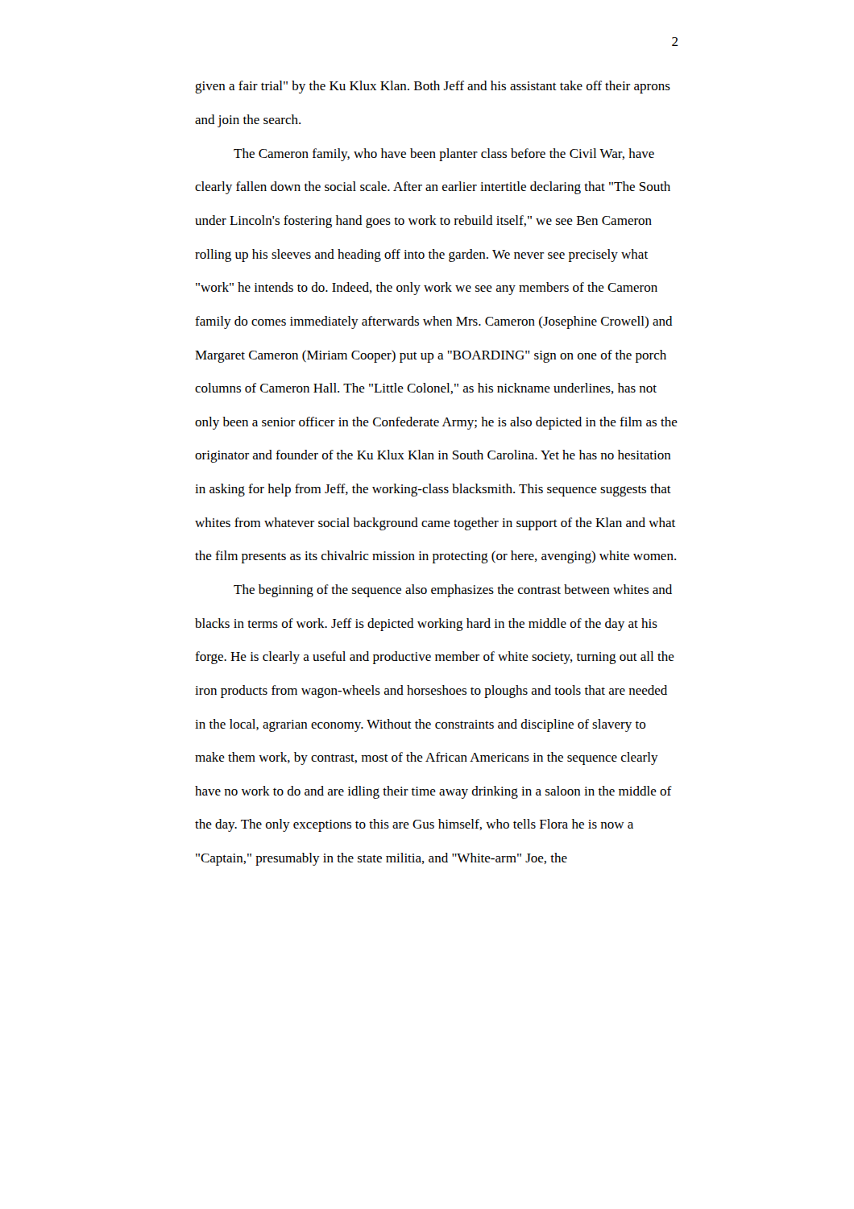2
given a fair trial" by the Ku Klux Klan. Both Jeff and his assistant take off their aprons and join the search.
The Cameron family, who have been planter class before the Civil War, have clearly fallen down the social scale. After an earlier intertitle declaring that "The South under Lincoln's fostering hand goes to work to rebuild itself," we see Ben Cameron rolling up his sleeves and heading off into the garden. We never see precisely what "work" he intends to do. Indeed, the only work we see any members of the Cameron family do comes immediately afterwards when Mrs. Cameron (Josephine Crowell) and Margaret Cameron (Miriam Cooper) put up a "BOARDING" sign on one of the porch columns of Cameron Hall. The "Little Colonel," as his nickname underlines, has not only been a senior officer in the Confederate Army; he is also depicted in the film as the originator and founder of the Ku Klux Klan in South Carolina. Yet he has no hesitation in asking for help from Jeff, the working-class blacksmith. This sequence suggests that whites from whatever social background came together in support of the Klan and what the film presents as its chivalric mission in protecting (or here, avenging) white women.
The beginning of the sequence also emphasizes the contrast between whites and blacks in terms of work. Jeff is depicted working hard in the middle of the day at his forge. He is clearly a useful and productive member of white society, turning out all the iron products from wagon-wheels and horseshoes to ploughs and tools that are needed in the local, agrarian economy. Without the constraints and discipline of slavery to make them work, by contrast, most of the African Americans in the sequence clearly have no work to do and are idling their time away drinking in a saloon in the middle of the day. The only exceptions to this are Gus himself, who tells Flora he is now a "Captain," presumably in the state militia, and "White-arm" Joe, the